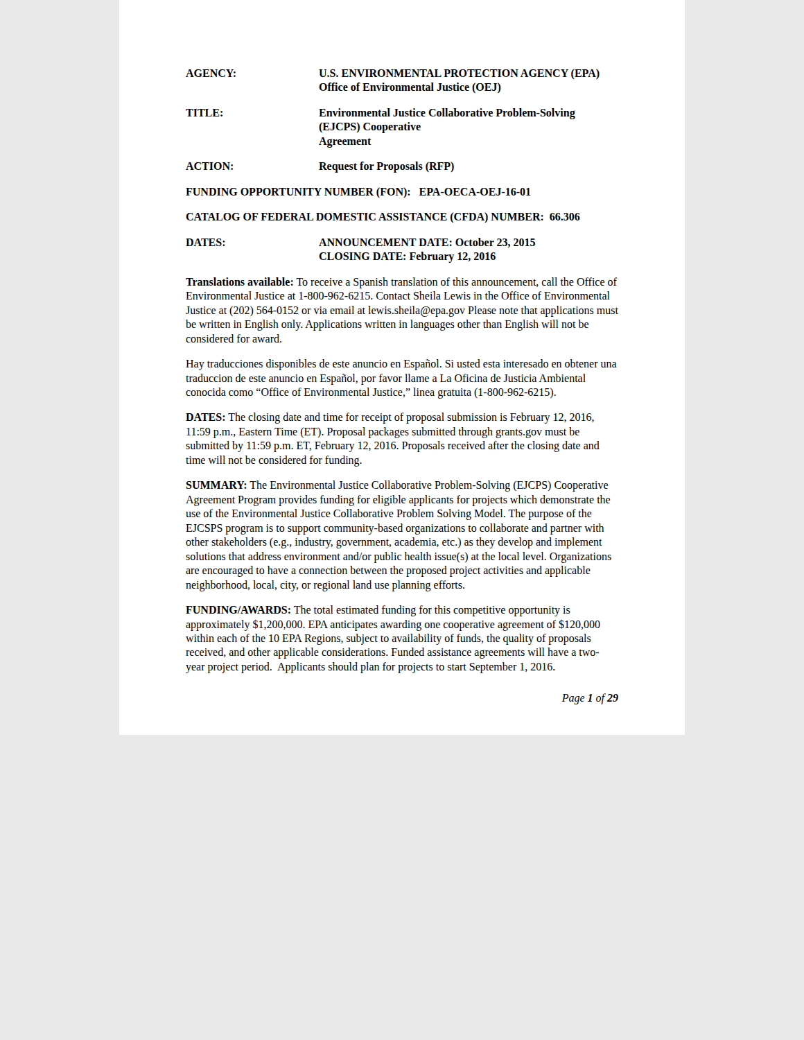AGENCY:
U.S. ENVIRONMENTAL PROTECTION AGENCY (EPA) Office of Environmental Justice (OEJ)
TITLE:
Environmental Justice Collaborative Problem-Solving (EJCPS) Cooperative Agreement
ACTION:
Request for Proposals (RFP)
FUNDING OPPORTUNITY NUMBER (FON): EPA-OECA-OEJ-16-01
CATALOG OF FEDERAL DOMESTIC ASSISTANCE (CFDA) NUMBER: 66.306
DATES:
ANNOUNCEMENT DATE: October 23, 2015 CLOSING DATE: February 12, 2016
Translations available: To receive a Spanish translation of this announcement, call the Office of Environmental Justice at 1-800-962-6215. Contact Sheila Lewis in the Office of Environmental Justice at (202) 564-0152 or via email at lewis.sheila@epa.gov Please note that applications must be written in English only. Applications written in languages other than English will not be considered for award.
Hay traducciones disponibles de este anuncio en Español. Si usted esta interesado en obtener una traduccion de este anuncio en Español, por favor llame a La Oficina de Justicia Ambiental conocida como “Office of Environmental Justice,” linea gratuita (1-800-962-6215).
DATES: The closing date and time for receipt of proposal submission is February 12, 2016, 11:59 p.m., Eastern Time (ET). Proposal packages submitted through grants.gov must be submitted by 11:59 p.m. ET, February 12, 2016. Proposals received after the closing date and time will not be considered for funding.
SUMMARY: The Environmental Justice Collaborative Problem-Solving (EJCPS) Cooperative Agreement Program provides funding for eligible applicants for projects which demonstrate the use of the Environmental Justice Collaborative Problem Solving Model. The purpose of the EJCSPS program is to support community-based organizations to collaborate and partner with other stakeholders (e.g., industry, government, academia, etc.) as they develop and implement solutions that address environment and/or public health issue(s) at the local level. Organizations are encouraged to have a connection between the proposed project activities and applicable neighborhood, local, city, or regional land use planning efforts.
FUNDING/AWARDS: The total estimated funding for this competitive opportunity is approximately $1,200,000. EPA anticipates awarding one cooperative agreement of $120,000 within each of the 10 EPA Regions, subject to availability of funds, the quality of proposals received, and other applicable considerations. Funded assistance agreements will have a two-year project period. Applicants should plan for projects to start September 1, 2016.
Page 1 of 29